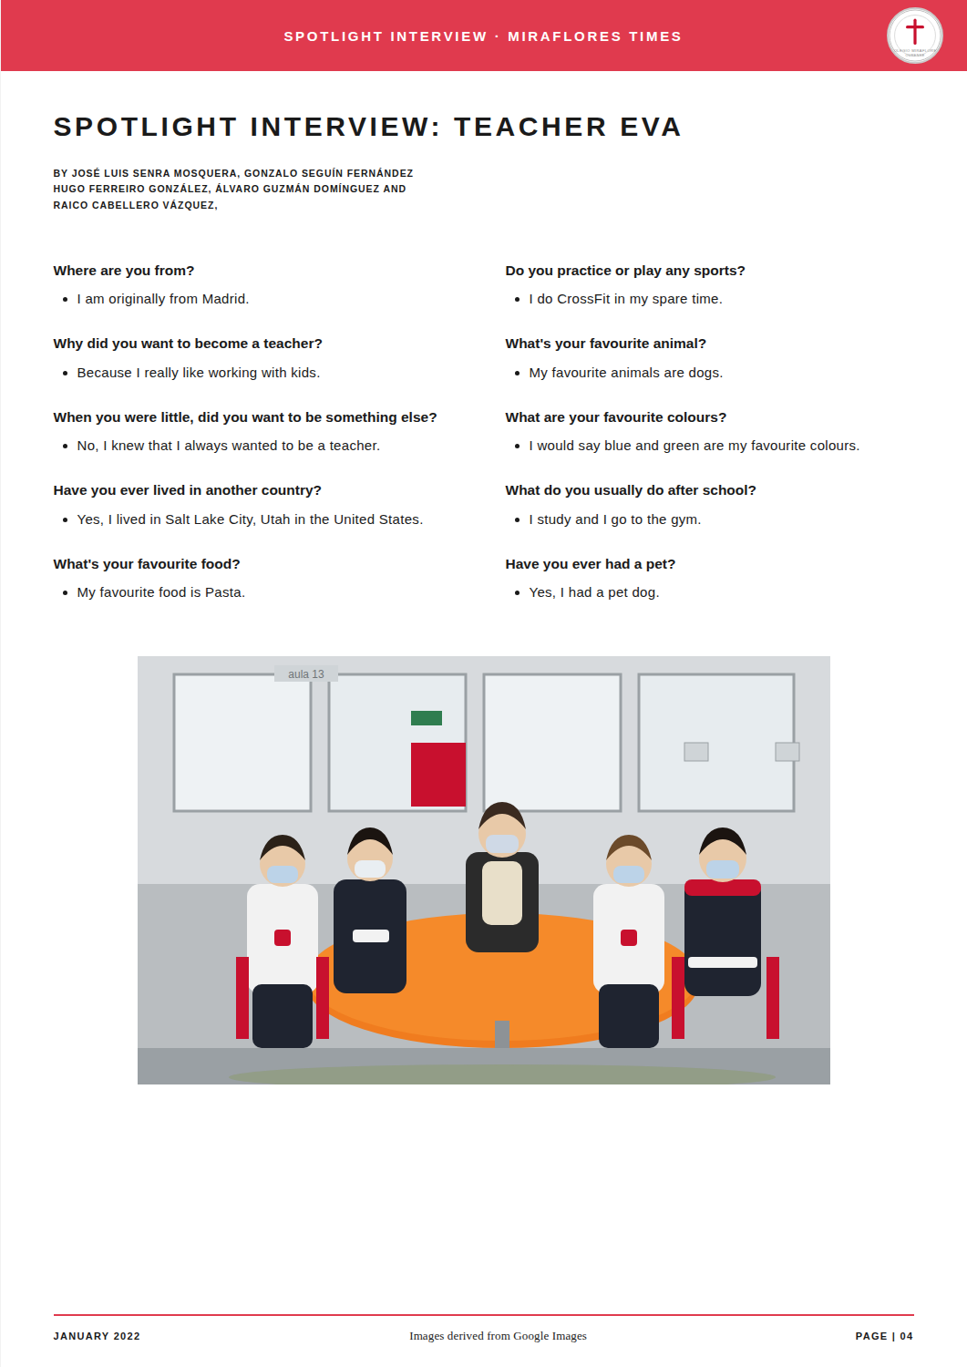Spotlight Interview · Miraflores Times
COLEGIO MIRAFLORES OURENSE
Spotlight Interview: Teacher Eva
By José Luis Senra Mosquera, Gonzalo Seguín Fernández
Hugo Ferreiro González, Álvaro Guzmán Domínguez and
Raico Cabellero Vázquez,
Where are you from?
I am originally from Madrid.
Why did you want to become a teacher?
Because I really like working with kids.
When you were little, did you want to be something else?
No, I knew that I always wanted to be a teacher.
Have you ever lived in another country?
Yes, I lived in Salt Lake City, Utah in the United States.
What's your favourite food?
My favourite food is Pasta.
Do you practice or play any sports?
I do CrossFit in my spare time.
What's your favourite animal?
My favourite animals are dogs.
What are your favourite colours?
I would say blue and green are my favourite colours.
What do you usually do after school?
I study and I go to the gym.
Have you ever had a pet?
Yes, I had a pet dog.
aula 13
January 2022 Images derived from Google Images Page | 04